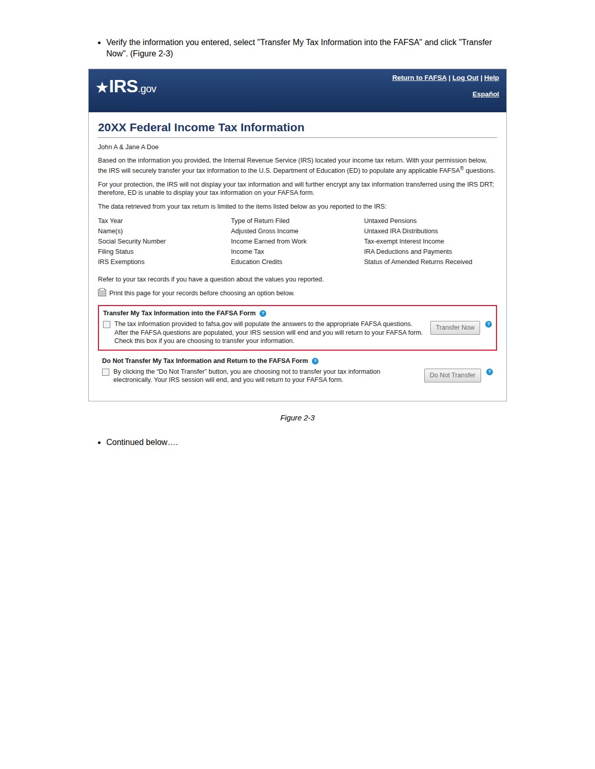Verify the information you entered, select "Transfer My Tax Information into the FAFSA" and click "Transfer Now". (Figure 2-3)
★IRS.gov
Return to FAFSA | Log Out | Help
Español
20XX Federal Income Tax Information
John A & Jane A Doe
Based on the information you provided, the Internal Revenue Service (IRS) located your income tax return. With your permission below, the IRS will securely transfer your tax information to the U.S. Department of Education (ED) to populate any applicable FAFSA® questions.
For your protection, the IRS will not display your tax information and will further encrypt any tax information transferred using the IRS DRT; therefore, ED is unable to display your tax information on your FAFSA form.
The data retrieved from your tax return is limited to the items listed below as you reported to the IRS:
Tax Year
Name(s)
Social Security Number
Filing Status
IRS Exemptions
Type of Return Filed
Adjusted Gross Income
Income Earned from Work
Income Tax
Education Credits
Untaxed Pensions
Untaxed IRA Distributions
Tax-exempt Interest Income
IRA Deductions and Payments
Status of Amended Returns Received
Refer to your tax records if you have a question about the values you reported.
Print this page for your records before choosing an option below.
Transfer My Tax Information into the FAFSA Form ?
The tax information provided to fafsa.gov will populate the answers to the appropriate FAFSA questions. After the FAFSA questions are populated, your IRS session will end and you will return to your FAFSA form. Check this box if you are choosing to transfer your information.
Transfer Now ?
Do Not Transfer My Tax Information and Return to the FAFSA Form ?
By clicking the “Do Not Transfer” button, you are choosing not to transfer your tax information electronically. Your IRS session will end, and you will return to your FAFSA form.
Do Not Transfer ?
Figure 2-3
Continued below….